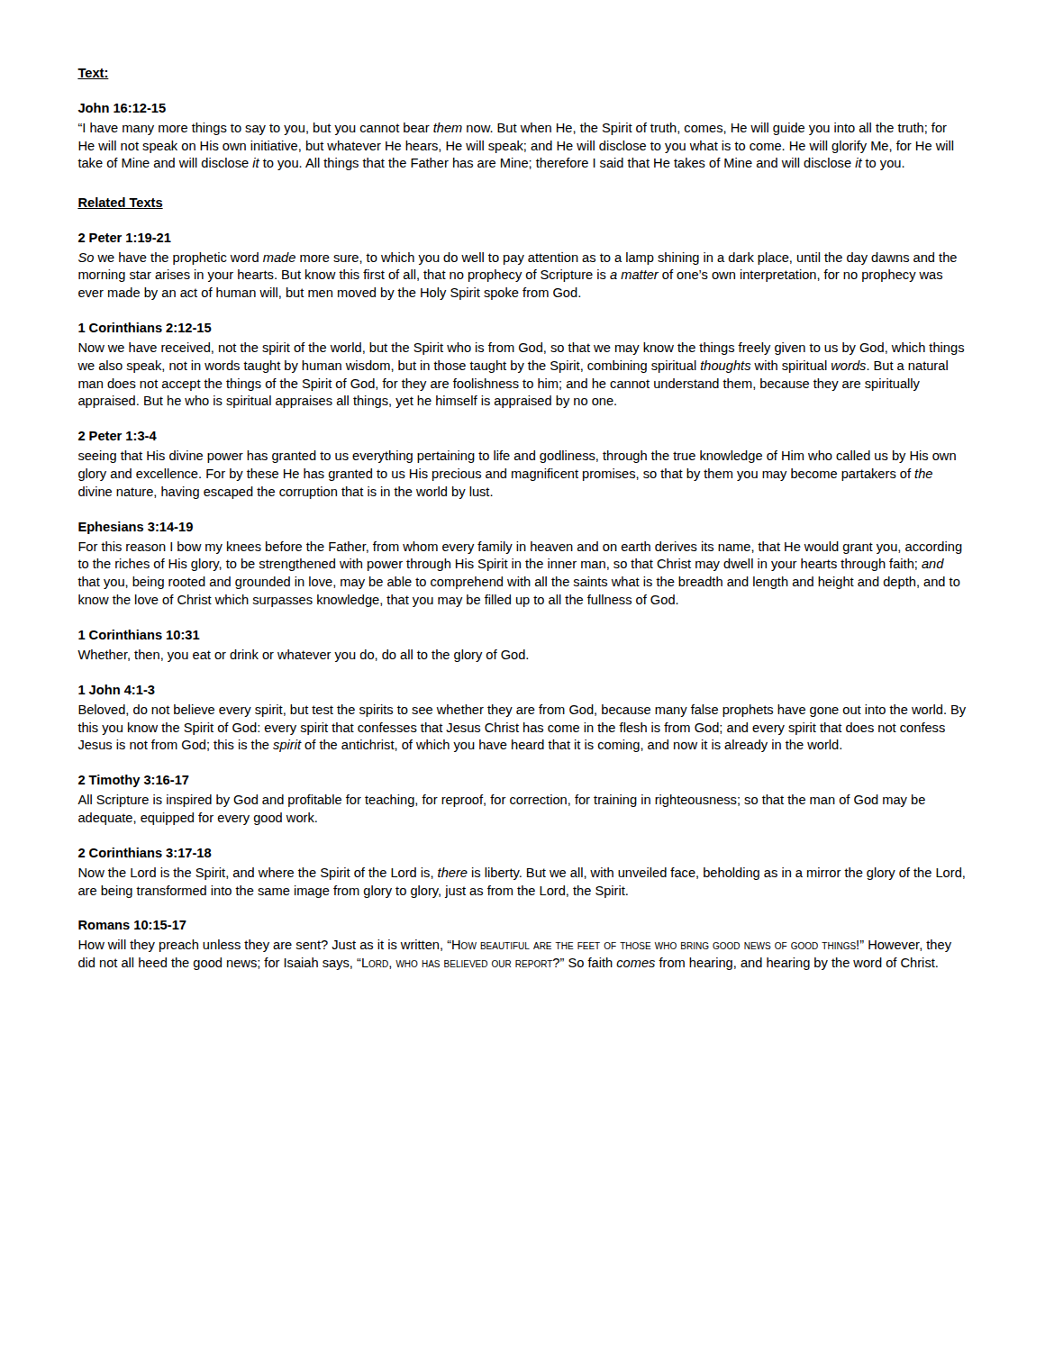Text:
John 16:12-15
“I have many more things to say to you, but you cannot bear them now. But when He, the Spirit of truth, comes, He will guide you into all the truth; for He will not speak on His own initiative, but whatever He hears, He will speak; and He will disclose to you what is to come. He will glorify Me, for He will take of Mine and will disclose it to you. All things that the Father has are Mine; therefore I said that He takes of Mine and will disclose it to you.
Related Texts
2 Peter 1:19-21
So we have the prophetic word made more sure, to which you do well to pay attention as to a lamp shining in a dark place, until the day dawns and the morning star arises in your hearts. But know this first of all, that no prophecy of Scripture is a matter of one’s own interpretation, for no prophecy was ever made by an act of human will, but men moved by the Holy Spirit spoke from God.
1 Corinthians 2:12-15
Now we have received, not the spirit of the world, but the Spirit who is from God, so that we may know the things freely given to us by God, which things we also speak, not in words taught by human wisdom, but in those taught by the Spirit, combining spiritual thoughts with spiritual words. But a natural man does not accept the things of the Spirit of God, for they are foolishness to him; and he cannot understand them, because they are spiritually appraised. But he who is spiritual appraises all things, yet he himself is appraised by no one.
2 Peter 1:3-4
seeing that His divine power has granted to us everything pertaining to life and godliness, through the true knowledge of Him who called us by His own glory and excellence. For by these He has granted to us His precious and magnificent promises, so that by them you may become partakers of the divine nature, having escaped the corruption that is in the world by lust.
Ephesians 3:14-19
For this reason I bow my knees before the Father, from whom every family in heaven and on earth derives its name, that He would grant you, according to the riches of His glory, to be strengthened with power through His Spirit in the inner man, so that Christ may dwell in your hearts through faith; and that you, being rooted and grounded in love, may be able to comprehend with all the saints what is the breadth and length and height and depth, and to know the love of Christ which surpasses knowledge, that you may be filled up to all the fullness of God.
1 Corinthians 10:31
Whether, then, you eat or drink or whatever you do, do all to the glory of God.
1 John 4:1-3
Beloved, do not believe every spirit, but test the spirits to see whether they are from God, because many false prophets have gone out into the world. By this you know the Spirit of God: every spirit that confesses that Jesus Christ has come in the flesh is from God; and every spirit that does not confess Jesus is not from God; this is the spirit of the antichrist, of which you have heard that it is coming, and now it is already in the world.
2 Timothy 3:16-17
All Scripture is inspired by God and profitable for teaching, for reproof, for correction, for training in righteousness; so that the man of God may be adequate, equipped for every good work.
2 Corinthians 3:17-18
Now the Lord is the Spirit, and where the Spirit of the Lord is, there is liberty. But we all, with unveiled face, beholding as in a mirror the glory of the Lord, are being transformed into the same image from glory to glory, just as from the Lord, the Spirit.
Romans 10:15-17
How will they preach unless they are sent? Just as it is written, “How beautiful are the feet of those who bring good news of good things!” However, they did not all heed the good news; for Isaiah says, “Lord, who has believed our report?” So faith comes from hearing, and hearing by the word of Christ.